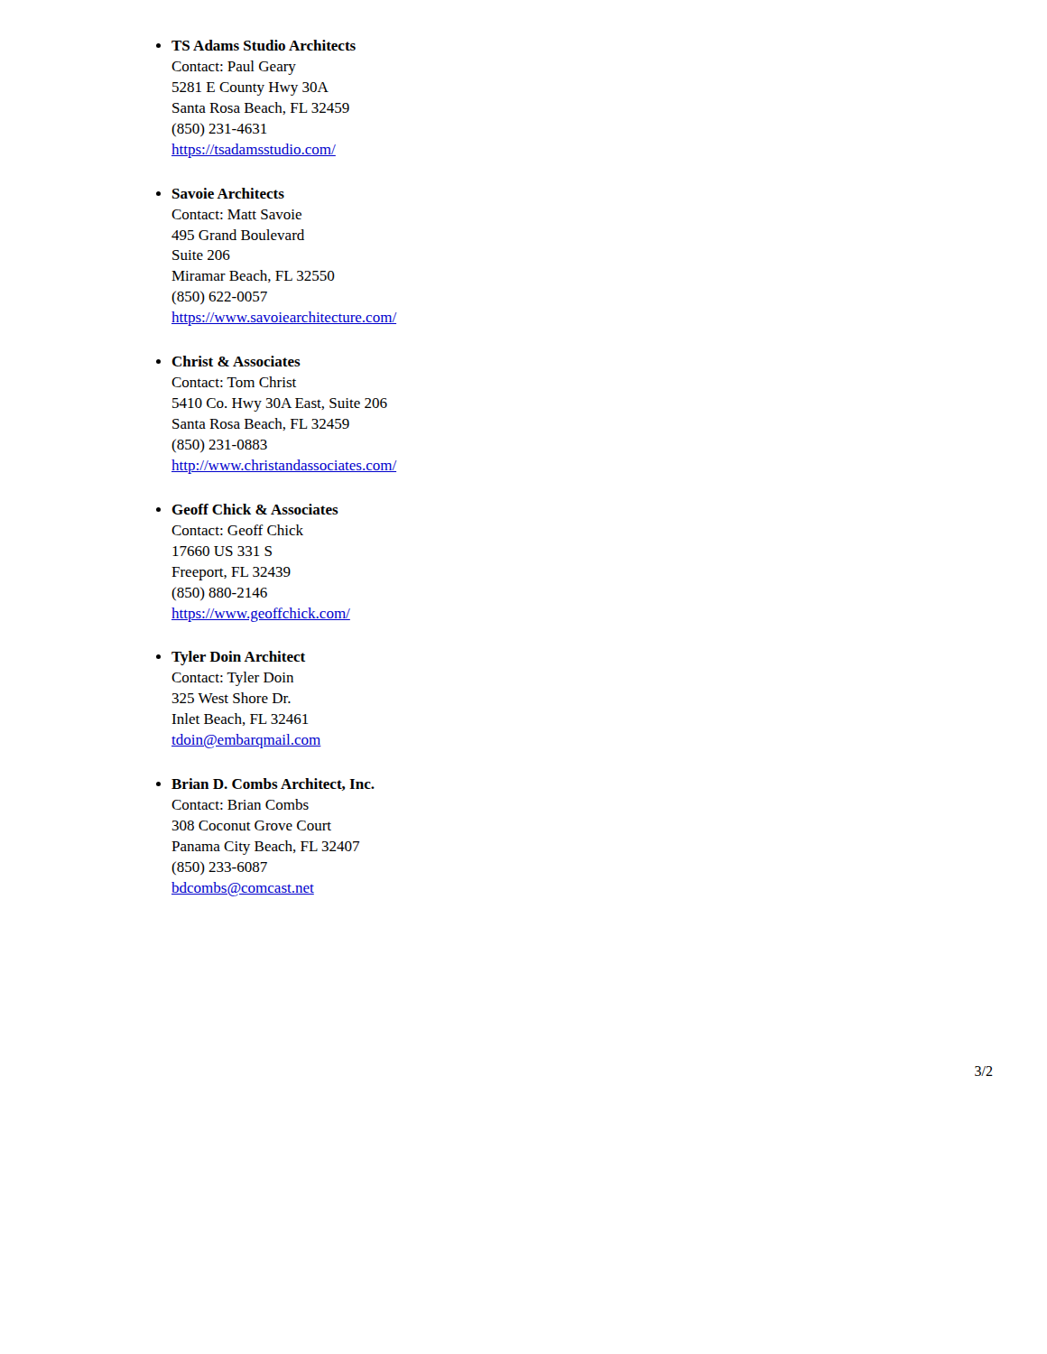TS Adams Studio Architects
Contact: Paul Geary
5281 E County Hwy 30A
Santa Rosa Beach, FL 32459
(850) 231-4631
https://tsadamsstudio.com/
Savoie Architects
Contact: Matt Savoie
495 Grand Boulevard
Suite 206
Miramar Beach, FL 32550
(850) 622-0057
https://www.savoiearchitecture.com/
Christ & Associates
Contact: Tom Christ
5410 Co. Hwy 30A East, Suite 206
Santa Rosa Beach, FL 32459
(850) 231-0883
http://www.christandassociates.com/
Geoff Chick & Associates
Contact: Geoff Chick
17660 US 331 S
Freeport, FL 32439
(850) 880-2146
https://www.geoffchick.com/
Tyler Doin Architect
Contact: Tyler Doin
325 West Shore Dr.
Inlet Beach, FL 32461
tdoin@embarqmail.com
Brian D. Combs Architect, Inc.
Contact: Brian Combs
308 Coconut Grove Court
Panama City Beach, FL 32407
(850) 233-6087
bdcombs@comcast.net
3/2